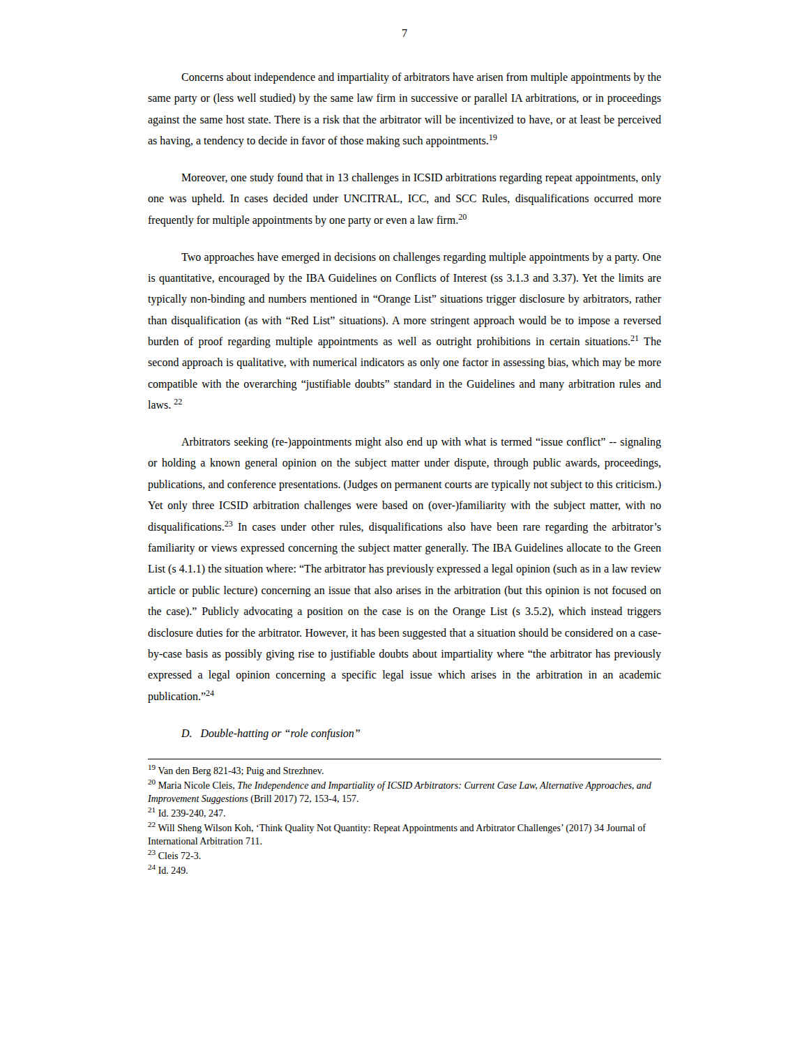7
Concerns about independence and impartiality of arbitrators have arisen from multiple appointments by the same party or (less well studied) by the same law firm in successive or parallel IA arbitrations, or in proceedings against the same host state. There is a risk that the arbitrator will be incentivized to have, or at least be perceived as having, a tendency to decide in favor of those making such appointments.19
Moreover, one study found that in 13 challenges in ICSID arbitrations regarding repeat appointments, only one was upheld. In cases decided under UNCITRAL, ICC, and SCC Rules, disqualifications occurred more frequently for multiple appointments by one party or even a law firm.20
Two approaches have emerged in decisions on challenges regarding multiple appointments by a party. One is quantitative, encouraged by the IBA Guidelines on Conflicts of Interest (ss 3.1.3 and 3.37). Yet the limits are typically non-binding and numbers mentioned in “Orange List” situations trigger disclosure by arbitrators, rather than disqualification (as with “Red List” situations). A more stringent approach would be to impose a reversed burden of proof regarding multiple appointments as well as outright prohibitions in certain situations.21 The second approach is qualitative, with numerical indicators as only one factor in assessing bias, which may be more compatible with the overarching “justifiable doubts” standard in the Guidelines and many arbitration rules and laws. 22
Arbitrators seeking (re-)appointments might also end up with what is termed “issue conflict” -- signaling or holding a known general opinion on the subject matter under dispute, through public awards, proceedings, publications, and conference presentations. (Judges on permanent courts are typically not subject to this criticism.) Yet only three ICSID arbitration challenges were based on (over-)familiarity with the subject matter, with no disqualifications.23 In cases under other rules, disqualifications also have been rare regarding the arbitrator’s familiarity or views expressed concerning the subject matter generally. The IBA Guidelines allocate to the Green List (s 4.1.1) the situation where: “The arbitrator has previously expressed a legal opinion (such as in a law review article or public lecture) concerning an issue that also arises in the arbitration (but this opinion is not focused on the case).” Publicly advocating a position on the case is on the Orange List (s 3.5.2), which instead triggers disclosure duties for the arbitrator. However, it has been suggested that a situation should be considered on a case-by-case basis as possibly giving rise to justifiable doubts about impartiality where “the arbitrator has previously expressed a legal opinion concerning a specific legal issue which arises in the arbitration in an academic publication.”24
D. Double-hatting or “role confusion”
19 Van den Berg 821-43; Puig and Strezhnev.
20 Maria Nicole Cleis, The Independence and Impartiality of ICSID Arbitrators: Current Case Law, Alternative Approaches, and Improvement Suggestions (Brill 2017) 72, 153-4, 157.
21 Id. 239-240, 247.
22 Will Sheng Wilson Koh, ‘Think Quality Not Quantity: Repeat Appointments and Arbitrator Challenges’ (2017) 34 Journal of International Arbitration 711.
23 Cleis 72-3.
24 Id. 249.